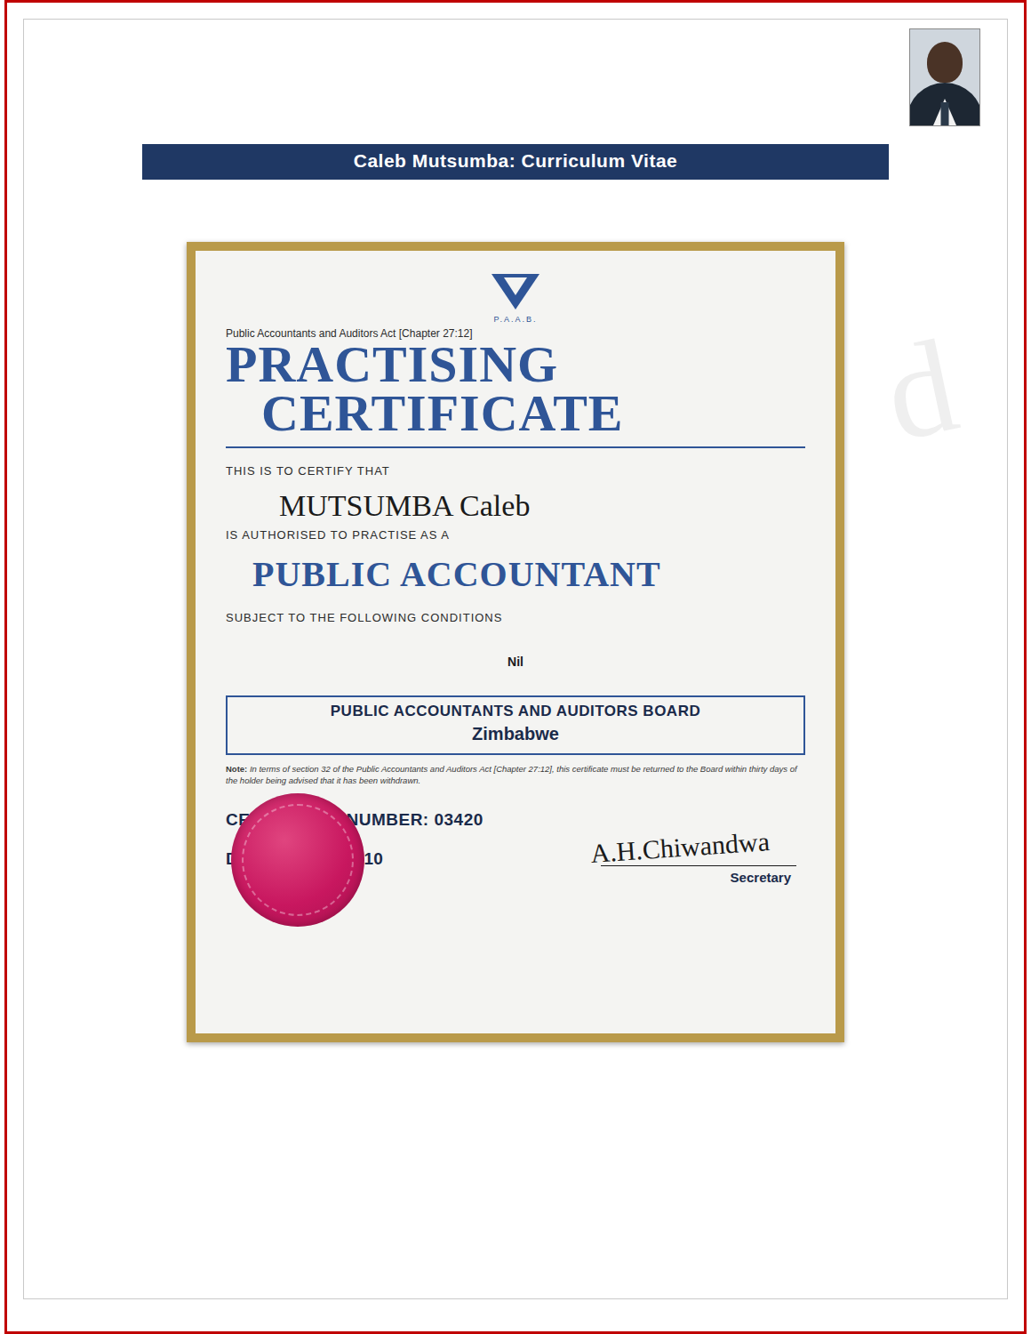d
Caleb Mutsumba: Curriculum Vitae
P.A.A.B.
Public Accountants and Auditors Act [Chapter 27:12]
PRACTISING
CERTIFICATE
This is to certify that
MUTSUMBA Caleb
is authorised to practise as a
PUBLIC ACCOUNTANT
Subject to the following conditions
Nil
PUBLIC ACCOUNTANTS AND AUDITORS BOARD
Zimbabwe
Note: In terms of section 32 of the Public Accountants and Auditors Act [Chapter 27:12], this certificate must be returned to the Board within thirty days of the holder being advised that it has been withdrawn.
CERTIFICATE NUMBER: 03420
DATE: 20 May, 2010
A.H.Chiwandwa
Secretary